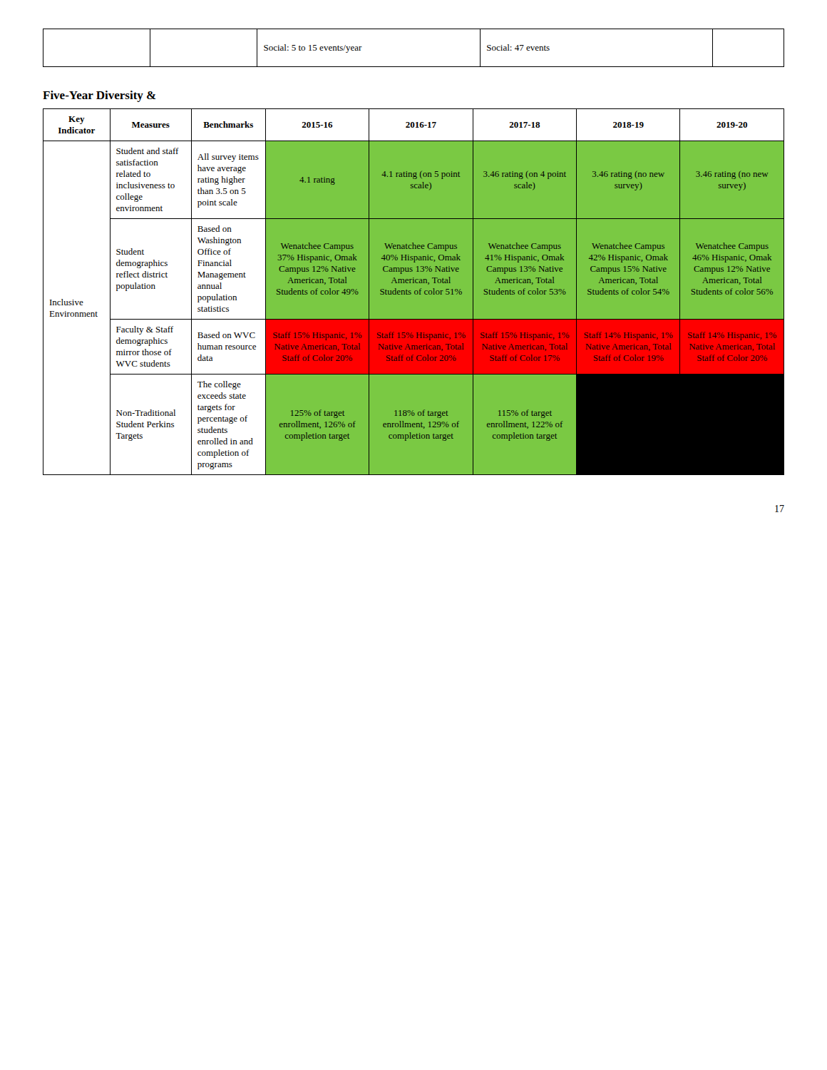| | | Social: 5 to 15 events/year | Social: 47 events | |
Five-Year Diversity &
| Key Indicator | Measures | Benchmarks | 2015-16 | 2016-17 | 2017-18 | 2018-19 | 2019-20 |
| --- | --- | --- | --- | --- | --- | --- | --- |
| Inclusive Environment | Student and staff satisfaction related to inclusiveness to college environment | All survey items have average rating higher than 3.5 on 5 point scale | 4.1 rating | 4.1 rating (on 5 point scale) | 3.46 rating (on 4 point scale) | 3.46 rating (no new survey) | 3.46 rating (no new survey) |
| Student demographics reflect district population | Based on Washington Office of Financial Management annual population statistics | Wenatchee Campus 37% Hispanic, Omak Campus 12% Native American, Total Students of color 49% | Wenatchee Campus 40% Hispanic, Omak Campus 13% Native American, Total Students of color 51% | Wenatchee Campus 41% Hispanic, Omak Campus 13% Native American, Total Students of color 53% | Wenatchee Campus 42% Hispanic, Omak Campus 15% Native American, Total Students of color 54% | Wenatchee Campus 46% Hispanic, Omak Campus 12% Native American, Total Students of color 56% |
| Faculty & Staff demographics mirror those of WVC students | Based on WVC human resource data | Staff 15% Hispanic, 1% Native American, Total Staff of Color 20% | Staff 15% Hispanic, 1% Native American, Total Staff of Color 20% | Staff 15% Hispanic, 1% Native American, Total Staff of Color 17% | Staff 14% Hispanic, 1% Native American, Total Staff of Color 19% | Staff 14% Hispanic, 1% Native American, Total Staff of Color 20% |
| Non-Traditional Student Perkins Targets | The college exceeds state targets for percentage of students enrolled in and completion of programs | 125% of target enrollment, 126% of completion target | 118% of target enrollment, 129% of completion target | 115% of target enrollment, 122% of completion target | | |
17